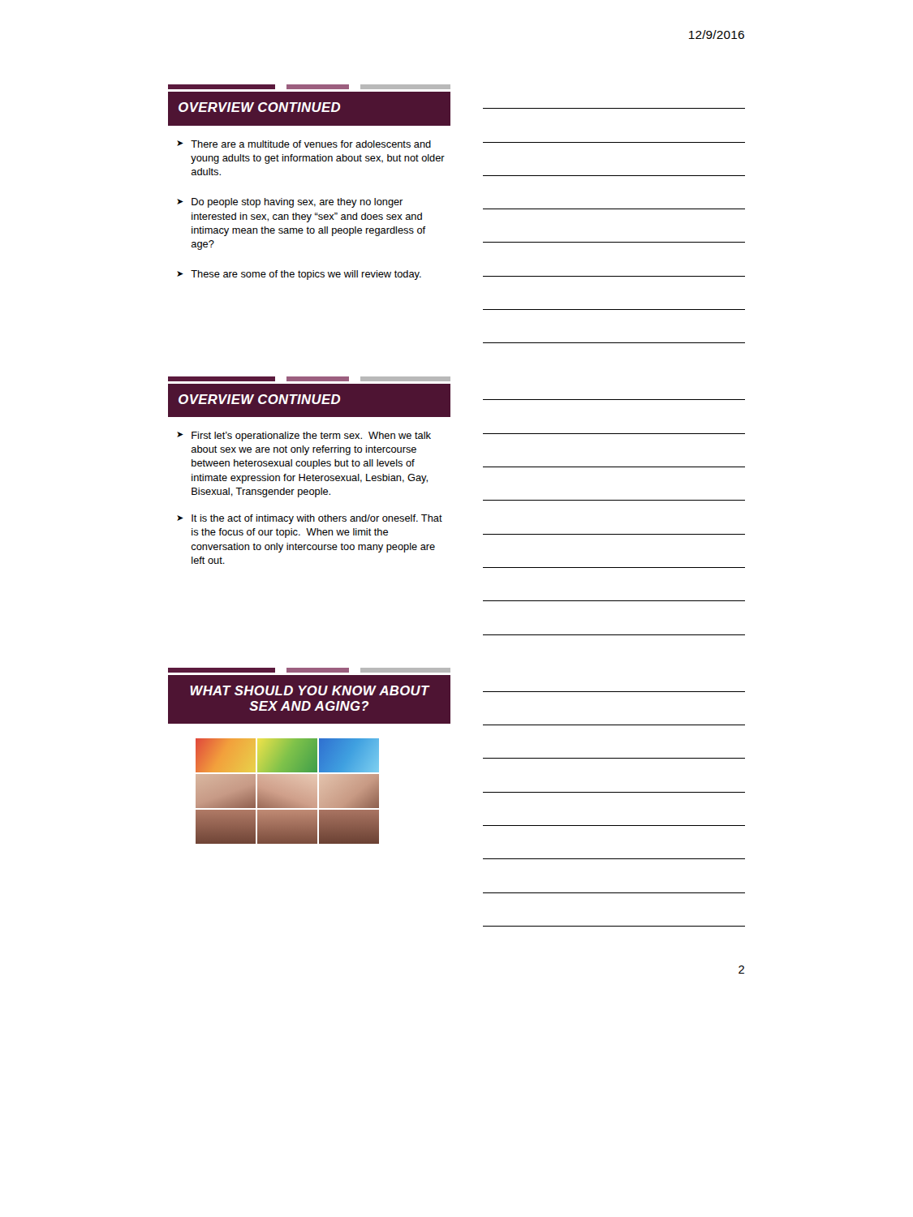12/9/2016
OVERVIEW CONTINUED
There are a multitude of venues for adolescents and young adults to get information about sex, but not older adults.
Do people stop having sex, are they no longer interested in sex, can they “sex” and does sex and intimacy mean the same to all people regardless of age?
These are some of the topics we will review today.
OVERVIEW CONTINUED
First let’s operationalize the term sex. When we talk about sex we are not only referring to intercourse between heterosexual couples but to all levels of intimate expression for Heterosexual, Lesbian, Gay, Bisexual, Transgender people.
It is the act of intimacy with others and/or oneself. That is the focus of our topic. When we limit the conversation to only intercourse too many people are left out.
WHAT SHOULD YOU KNOW ABOUT SEX AND AGING?
2